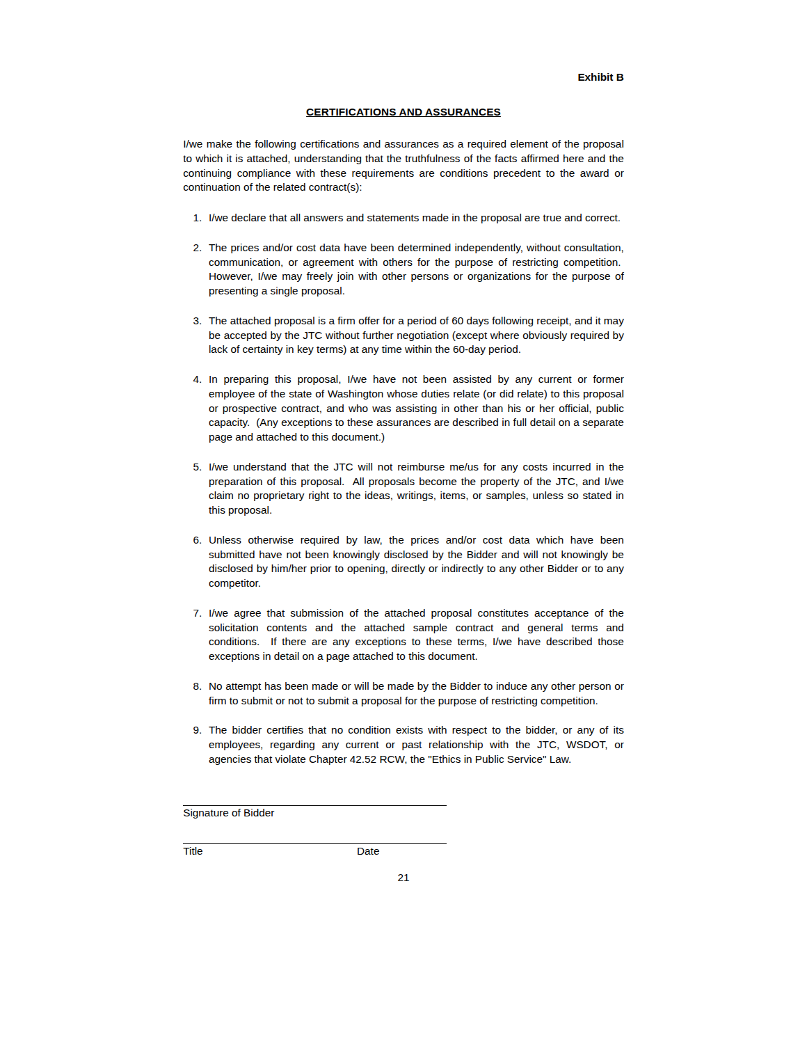Exhibit B
CERTIFICATIONS AND ASSURANCES
I/we make the following certifications and assurances as a required element of the proposal to which it is attached, understanding that the truthfulness of the facts affirmed here and the continuing compliance with these requirements are conditions precedent to the award or continuation of the related contract(s):
I/we declare that all answers and statements made in the proposal are true and correct.
The prices and/or cost data have been determined independently, without consultation, communication, or agreement with others for the purpose of restricting competition. However, I/we may freely join with other persons or organizations for the purpose of presenting a single proposal.
The attached proposal is a firm offer for a period of 60 days following receipt, and it may be accepted by the JTC without further negotiation (except where obviously required by lack of certainty in key terms) at any time within the 60-day period.
In preparing this proposal, I/we have not been assisted by any current or former employee of the state of Washington whose duties relate (or did relate) to this proposal or prospective contract, and who was assisting in other than his or her official, public capacity. (Any exceptions to these assurances are described in full detail on a separate page and attached to this document.)
I/we understand that the JTC will not reimburse me/us for any costs incurred in the preparation of this proposal. All proposals become the property of the JTC, and I/we claim no proprietary right to the ideas, writings, items, or samples, unless so stated in this proposal.
Unless otherwise required by law, the prices and/or cost data which have been submitted have not been knowingly disclosed by the Bidder and will not knowingly be disclosed by him/her prior to opening, directly or indirectly to any other Bidder or to any competitor.
I/we agree that submission of the attached proposal constitutes acceptance of the solicitation contents and the attached sample contract and general terms and conditions. If there are any exceptions to these terms, I/we have described those exceptions in detail on a page attached to this document.
No attempt has been made or will be made by the Bidder to induce any other person or firm to submit or not to submit a proposal for the purpose of restricting competition.
The bidder certifies that no condition exists with respect to the bidder, or any of its employees, regarding any current or past relationship with the JTC, WSDOT, or agencies that violate Chapter 42.52 RCW, the "Ethics in Public Service" Law.
Signature of Bidder
Title Date
21